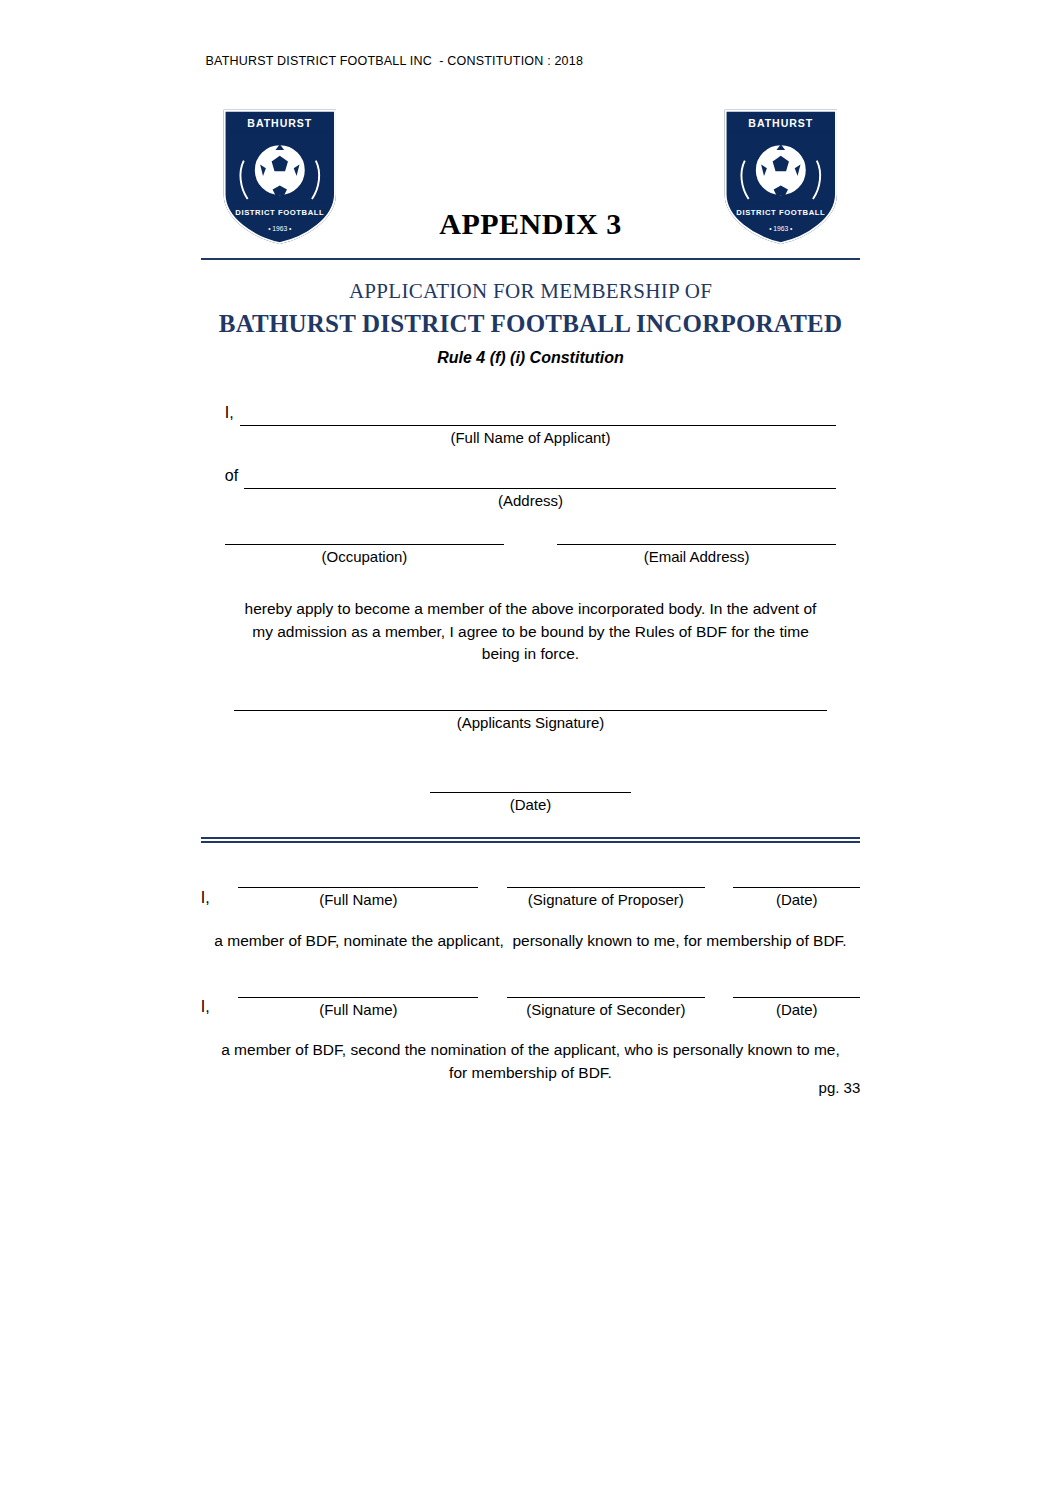BATHURST DISTRICT FOOTBALL INC - CONSTITUTION : 2018
BATHURST DISTRICT FOOTBALL • 1963 •
BATHURST DISTRICT FOOTBALL • 1963 •
APPENDIX 3
APPLICATION FOR MEMBERSHIP OF
BATHURST DISTRICT FOOTBALL INCORPORATED
Rule 4 (f) (i) Constitution
I,
(Full Name of Applicant)
of
(Address)
(Occupation)
(Email Address)
hereby apply to become a member of the above incorporated body. In the advent of my admission as a member, I agree to be bound by the Rules of BDF for the time being in force.
(Applicants Signature)
(Date)
I,
(Full Name)
(Signature of Proposer)
(Date)
a member of BDF, nominate the applicant, personally known to me, for membership of BDF.
I,
(Full Name)
(Signature of Seconder)
(Date)
a member of BDF, second the nomination of the applicant, who is personally known to me, for membership of BDF.
pg. 33